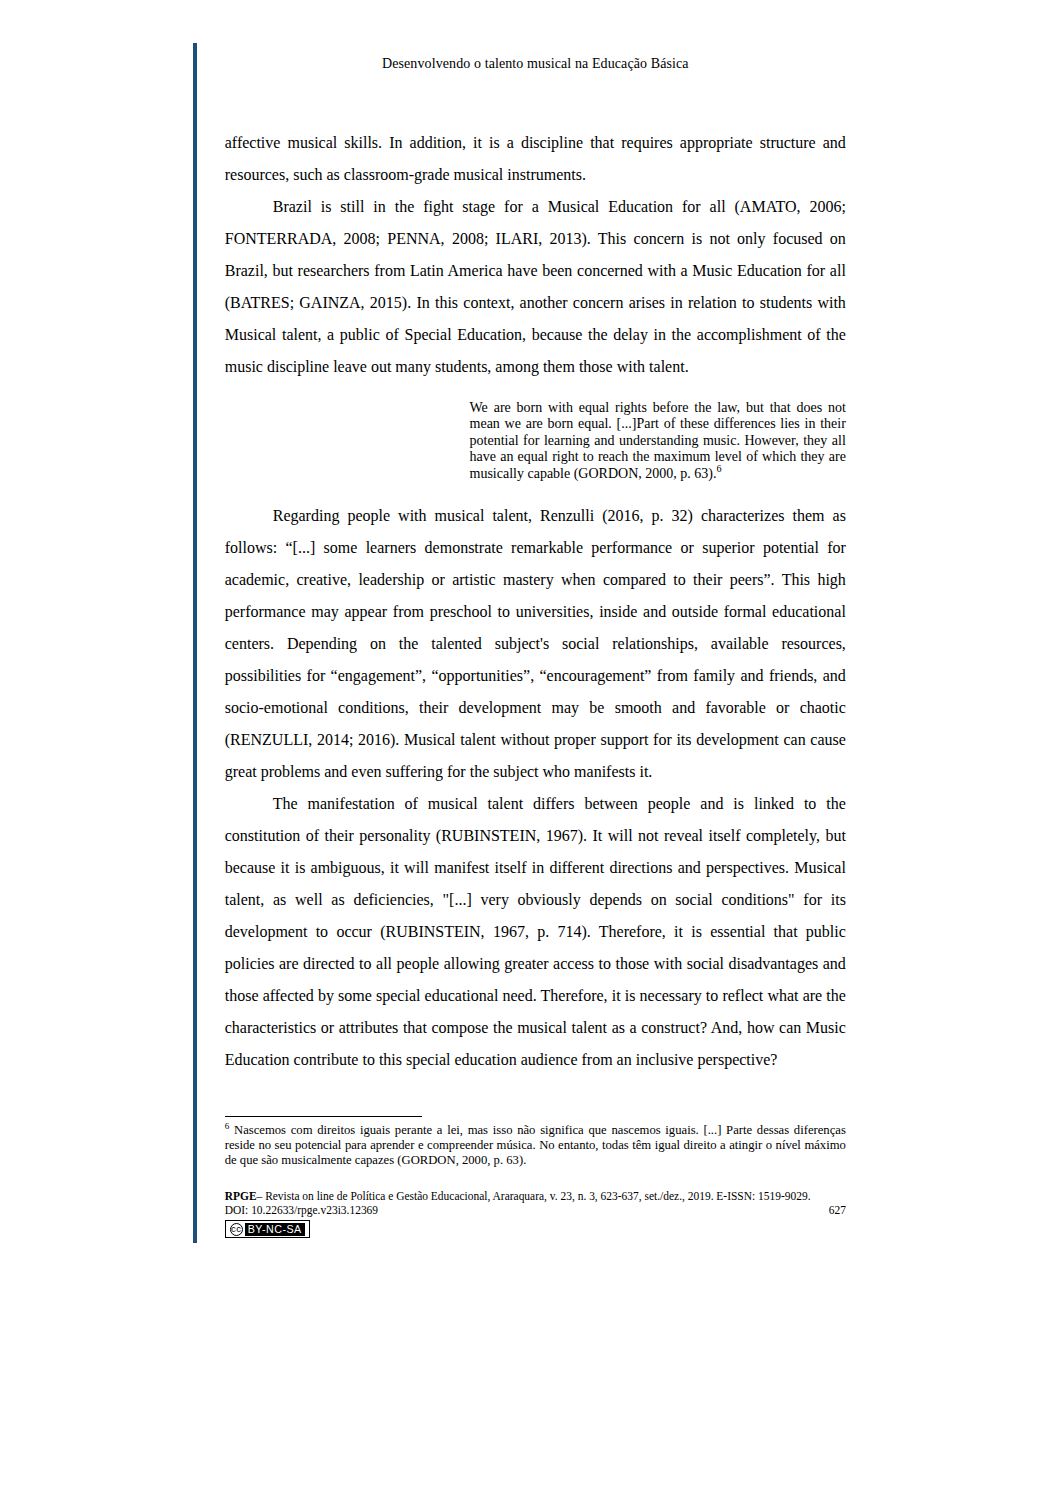Desenvolvendo o talento musical na Educação Básica
affective musical skills. In addition, it is a discipline that requires appropriate structure and resources, such as classroom-grade musical instruments.
Brazil is still in the fight stage for a Musical Education for all (AMATO, 2006; FONTERRADA, 2008; PENNA, 2008; ILARI, 2013). This concern is not only focused on Brazil, but researchers from Latin America have been concerned with a Music Education for all (BATRES; GAINZA, 2015). In this context, another concern arises in relation to students with Musical talent, a public of Special Education, because the delay in the accomplishment of the music discipline leave out many students, among them those with talent.
We are born with equal rights before the law, but that does not mean we are born equal. [...]Part of these differences lies in their potential for learning and understanding music. However, they all have an equal right to reach the maximum level of which they are musically capable (GORDON, 2000, p. 63).6
Regarding people with musical talent, Renzulli (2016, p. 32) characterizes them as follows: “[...] some learners demonstrate remarkable performance or superior potential for academic, creative, leadership or artistic mastery when compared to their peers”. This high performance may appear from preschool to universities, inside and outside formal educational centers. Depending on the talented subject's social relationships, available resources, possibilities for “engagement”, “opportunities”, “encouragement” from family and friends, and socio-emotional conditions, their development may be smooth and favorable or chaotic (RENZULLI, 2014; 2016). Musical talent without proper support for its development can cause great problems and even suffering for the subject who manifests it.
The manifestation of musical talent differs between people and is linked to the constitution of their personality (RUBINSTEIN, 1967). It will not reveal itself completely, but because it is ambiguous, it will manifest itself in different directions and perspectives. Musical talent, as well as deficiencies, "[...] very obviously depends on social conditions" for its development to occur (RUBINSTEIN, 1967, p. 714). Therefore, it is essential that public policies are directed to all people allowing greater access to those with social disadvantages and those affected by some special educational need. Therefore, it is necessary to reflect what are the characteristics or attributes that compose the musical talent as a construct? And, how can Music Education contribute to this special education audience from an inclusive perspective?
6 Nascemos com direitos iguais perante a lei, mas isso não significa que nascemos iguais. [...] Parte dessas diferenças reside no seu potencial para aprender e compreender música. No entanto, todas têm igual direito a atingir o nível máximo de que são musicalmente capazes (GORDON, 2000, p. 63).
RPGE– Revista on line de Política e Gestão Educacional, Araraquara, v. 23, n. 3, 623-637, set./dez., 2019. E-ISSN: 1519-9029. DOI: 10.22633/rpge.v23i3.12369627 cc BY-NC-SA